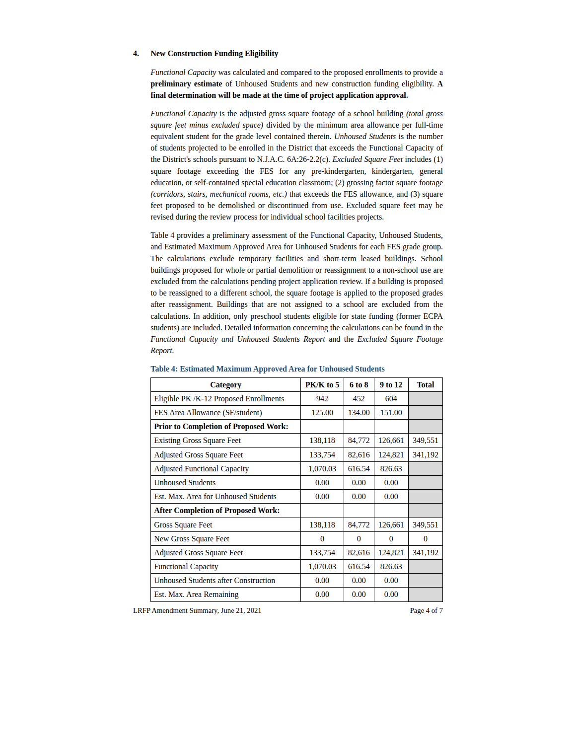4. New Construction Funding Eligibility
Functional Capacity was calculated and compared to the proposed enrollments to provide a preliminary estimate of Unhoused Students and new construction funding eligibility. A final determination will be made at the time of project application approval.
Functional Capacity is the adjusted gross square footage of a school building (total gross square feet minus excluded space) divided by the minimum area allowance per full-time equivalent student for the grade level contained therein. Unhoused Students is the number of students projected to be enrolled in the District that exceeds the Functional Capacity of the District's schools pursuant to N.J.A.C. 6A:26-2.2(c). Excluded Square Feet includes (1) square footage exceeding the FES for any pre-kindergarten, kindergarten, general education, or self-contained special education classroom; (2) grossing factor square footage (corridors, stairs, mechanical rooms, etc.) that exceeds the FES allowance, and (3) square feet proposed to be demolished or discontinued from use. Excluded square feet may be revised during the review process for individual school facilities projects.
Table 4 provides a preliminary assessment of the Functional Capacity, Unhoused Students, and Estimated Maximum Approved Area for Unhoused Students for each FES grade group. The calculations exclude temporary facilities and short-term leased buildings. School buildings proposed for whole or partial demolition or reassignment to a non-school use are excluded from the calculations pending project application review. If a building is proposed to be reassigned to a different school, the square footage is applied to the proposed grades after reassignment. Buildings that are not assigned to a school are excluded from the calculations. In addition, only preschool students eligible for state funding (former ECPA students) are included. Detailed information concerning the calculations can be found in the Functional Capacity and Unhoused Students Report and the Excluded Square Footage Report.
Table 4: Estimated Maximum Approved Area for Unhoused Students
| Category | PK/K to 5 | 6 to 8 | 9 to 12 | Total |
| --- | --- | --- | --- | --- |
| Eligible PK /K-12 Proposed Enrollments | 942 | 452 | 604 | |
| FES Area Allowance (SF/student) | 125.00 | 134.00 | 151.00 | |
| Prior to Completion of Proposed Work: | | | | |
| Existing Gross Square Feet | 138,118 | 84,772 | 126,661 | 349,551 |
| Adjusted Gross Square Feet | 133,754 | 82,616 | 124,821 | 341,192 |
| Adjusted Functional Capacity | 1,070.03 | 616.54 | 826.63 | |
| Unhoused Students | 0.00 | 0.00 | 0.00 | |
| Est. Max. Area for Unhoused Students | 0.00 | 0.00 | 0.00 | |
| After Completion of Proposed Work: | | | | |
| Gross Square Feet | 138,118 | 84,772 | 126,661 | 349,551 |
| New Gross Square Feet | 0 | 0 | 0 | 0 |
| Adjusted Gross Square Feet | 133,754 | 82,616 | 124,821 | 341,192 |
| Functional Capacity | 1,070.03 | 616.54 | 826.63 | |
| Unhoused Students after Construction | 0.00 | 0.00 | 0.00 | |
| Est. Max. Area Remaining | 0.00 | 0.00 | 0.00 | |
LRFP Amendment Summary, June 21, 2021 Page 4 of 7